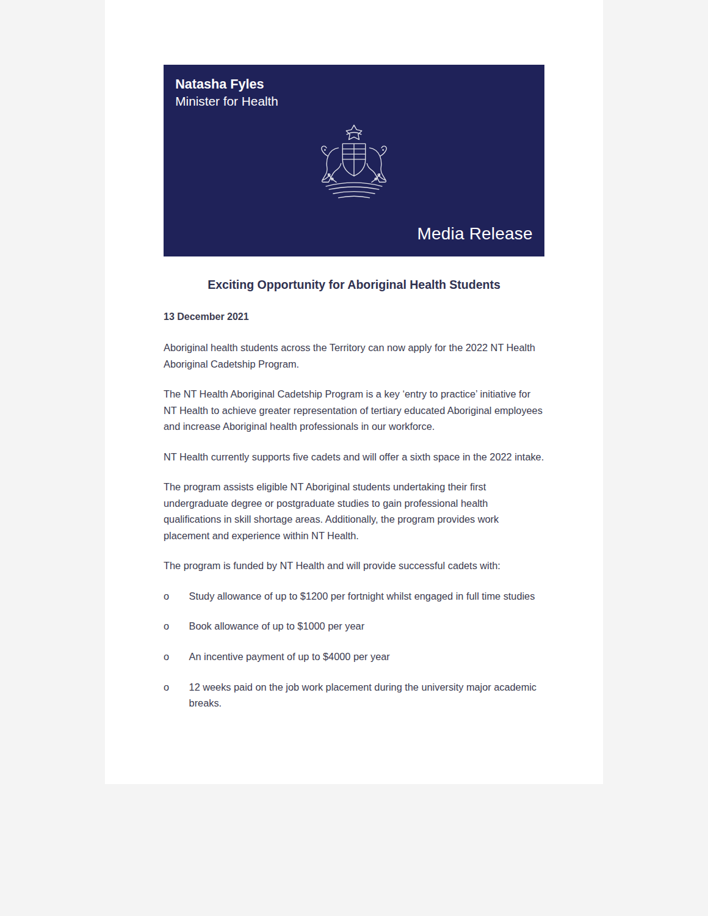Natasha Fyles
Minister for Health
Media Release
Exciting Opportunity for Aboriginal Health Students
13 December 2021
Aboriginal health students across the Territory can now apply for the 2022 NT Health Aboriginal Cadetship Program.
The NT Health Aboriginal Cadetship Program is a key ‘entry to practice’ initiative for NT Health to achieve greater representation of tertiary educated Aboriginal employees and increase Aboriginal health professionals in our workforce.
NT Health currently supports five cadets and will offer a sixth space in the 2022 intake.
The program assists eligible NT Aboriginal students undertaking their first undergraduate degree or postgraduate studies to gain professional health qualifications in skill shortage areas. Additionally, the program provides work placement and experience within NT Health.
The program is funded by NT Health and will provide successful cadets with:
Study allowance of up to $1200 per fortnight whilst engaged in full time studies
Book allowance of up to $1000 per year
An incentive payment of up to $4000 per year
12 weeks paid on the job work placement during the university major academic breaks.